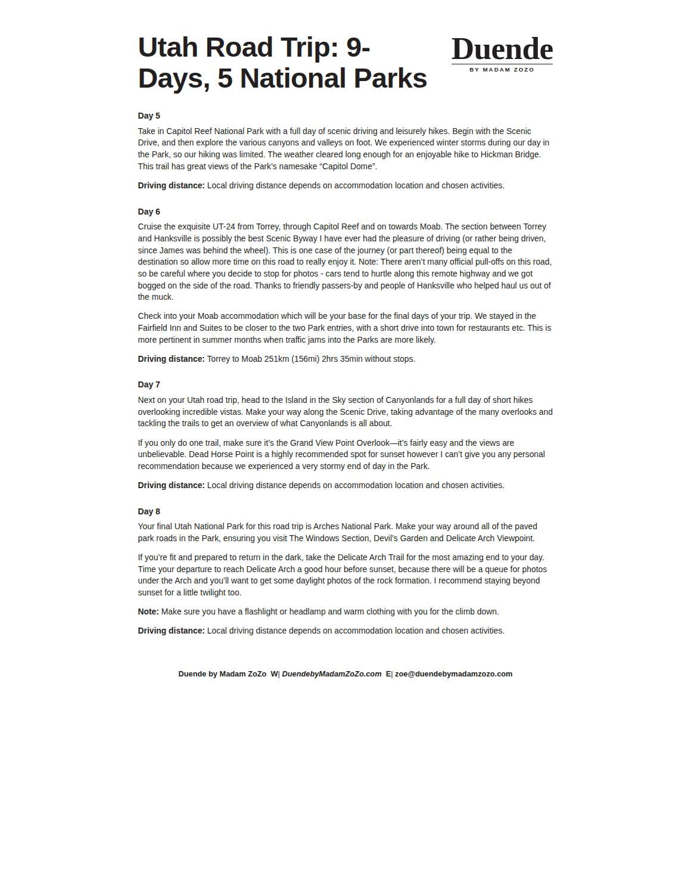Utah Road Trip: 9-Days, 5 National Parks
Duende
by Madam ZoZo
Day 5
Take in Capitol Reef National Park with a full day of scenic driving and leisurely hikes. Begin with the Scenic Drive, and then explore the various canyons and valleys on foot. We experienced winter storms during our day in the Park, so our hiking was limited. The weather cleared long enough for an enjoyable hike to Hickman Bridge. This trail has great views of the Park’s namesake “Capitol Dome”.
Driving distance: Local driving distance depends on accommodation location and chosen activities.
Day 6
Cruise the exquisite UT-24 from Torrey, through Capitol Reef and on towards Moab. The section between Torrey and Hanksville is possibly the best Scenic Byway I have ever had the pleasure of driving (or rather being driven, since James was behind the wheel). This is one case of the journey (or part thereof) being equal to the destination so allow more time on this road to really enjoy it. Note: There aren’t many official pull-offs on this road, so be careful where you decide to stop for photos - cars tend to hurtle along this remote highway and we got bogged on the side of the road. Thanks to friendly passers-by and people of Hanksville who helped haul us out of the muck.
Check into your Moab accommodation which will be your base for the final days of your trip. We stayed in the Fairfield Inn and Suites to be closer to the two Park entries, with a short drive into town for restaurants etc. This is more pertinent in summer months when traffic jams into the Parks are more likely.
Driving distance: Torrey to Moab 251km (156mi) 2hrs 35min without stops.
Day 7
Next on your Utah road trip, head to the Island in the Sky section of Canyonlands for a full day of short hikes overlooking incredible vistas. Make your way along the Scenic Drive, taking advantage of the many overlooks and tackling the trails to get an overview of what Canyonlands is all about.
If you only do one trail, make sure it’s the Grand View Point Overlook—it’s fairly easy and the views are unbelievable. Dead Horse Point is a highly recommended spot for sunset however I can’t give you any personal recommendation because we experienced a very stormy end of day in the Park.
Driving distance: Local driving distance depends on accommodation location and chosen activities.
Day 8
Your final Utah National Park for this road trip is Arches National Park. Make your way around all of the paved park roads in the Park, ensuring you visit The Windows Section, Devil’s Garden and Delicate Arch Viewpoint.
If you’re fit and prepared to return in the dark, take the Delicate Arch Trail for the most amazing end to your day. Time your departure to reach Delicate Arch a good hour before sunset, because there will be a queue for photos under the Arch and you’ll want to get some daylight photos of the rock formation. I recommend staying beyond sunset for a little twilight too.
Note: Make sure you have a flashlight or headlamp and warm clothing with you for the climb down.
Driving distance: Local driving distance depends on accommodation location and chosen activities.
Duende by Madam ZoZo W| DuendebyMadamZoZo.com E| zoe@duendebymadamzozo.com